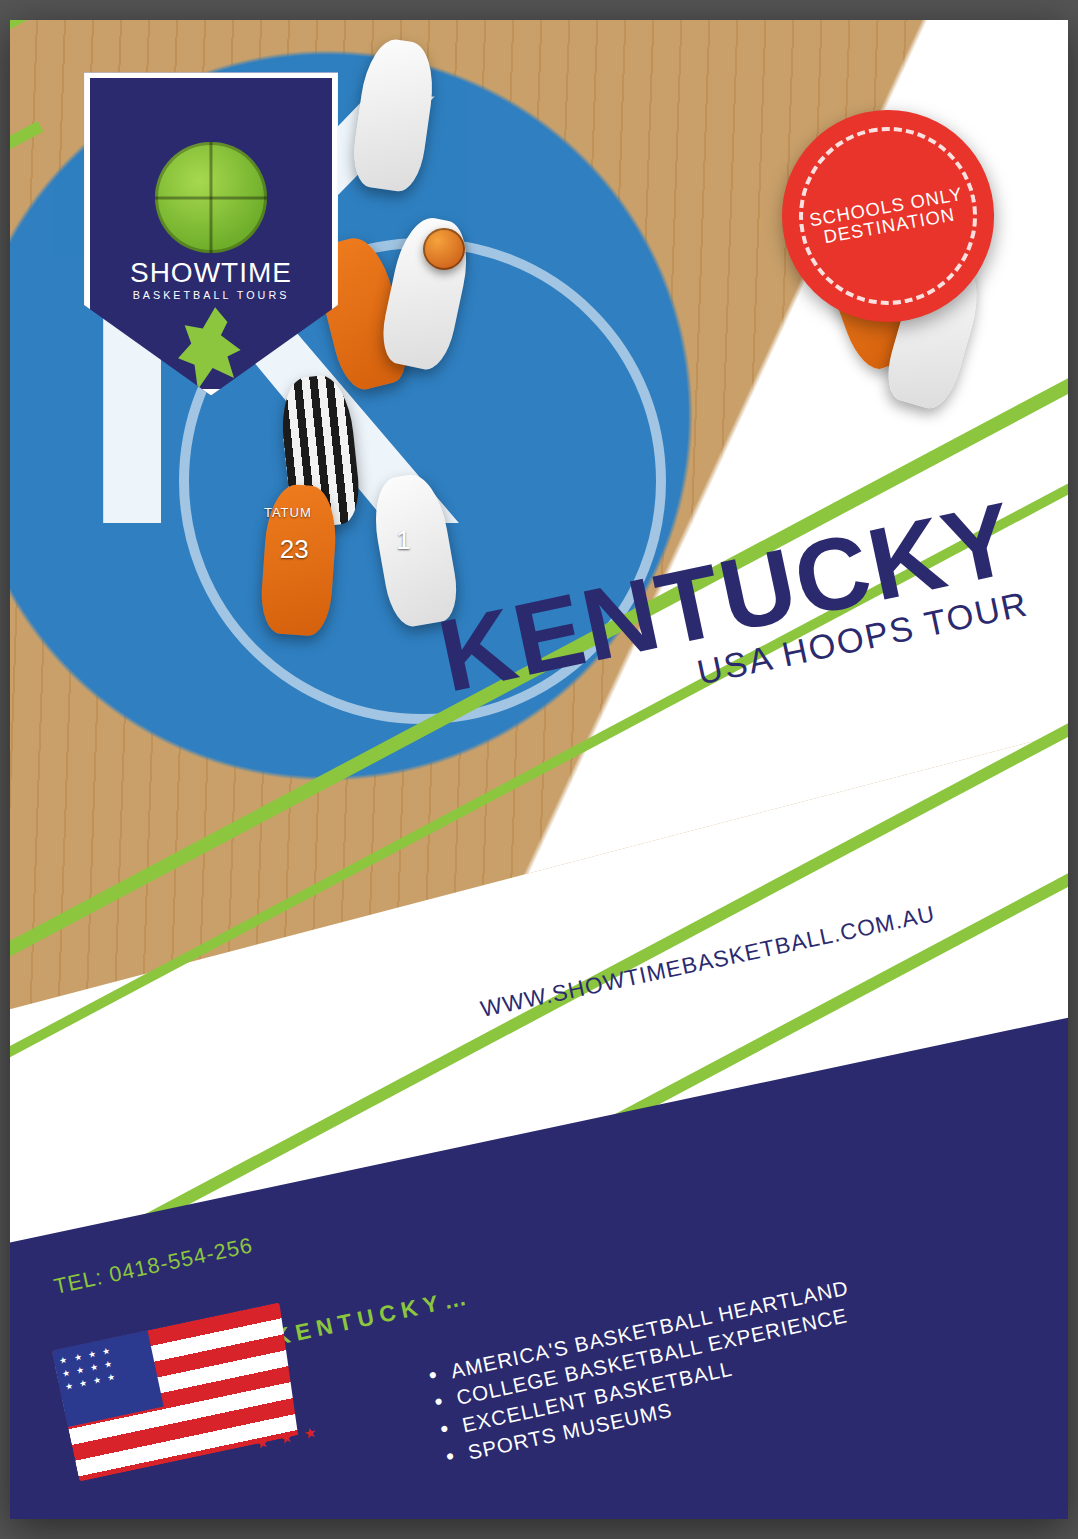K
TATUM 23 1
SHOWTIME
BASKETBALL TOURS
SCHOOLS ONLY
DESTINATION
Kentucky
USA Hoops Tour
www.ShowtimeBasketball.com.au
Tel: 0418-554-256
Why Kentucky…
America's Basketball Heartland
College Basketball Experience
Excellent Basketball
Sports Museums
★ ★ ★
Showtime Basketball Tours. Kentucky USA Hoops Tour. Schools only destination. Why Kentucky: America's Basketball Heartland; College Basketball Experience; Excellent Basketball; Sports Museums. Telephone 0418-554-256. Website www.ShowtimeBasketball.com.au